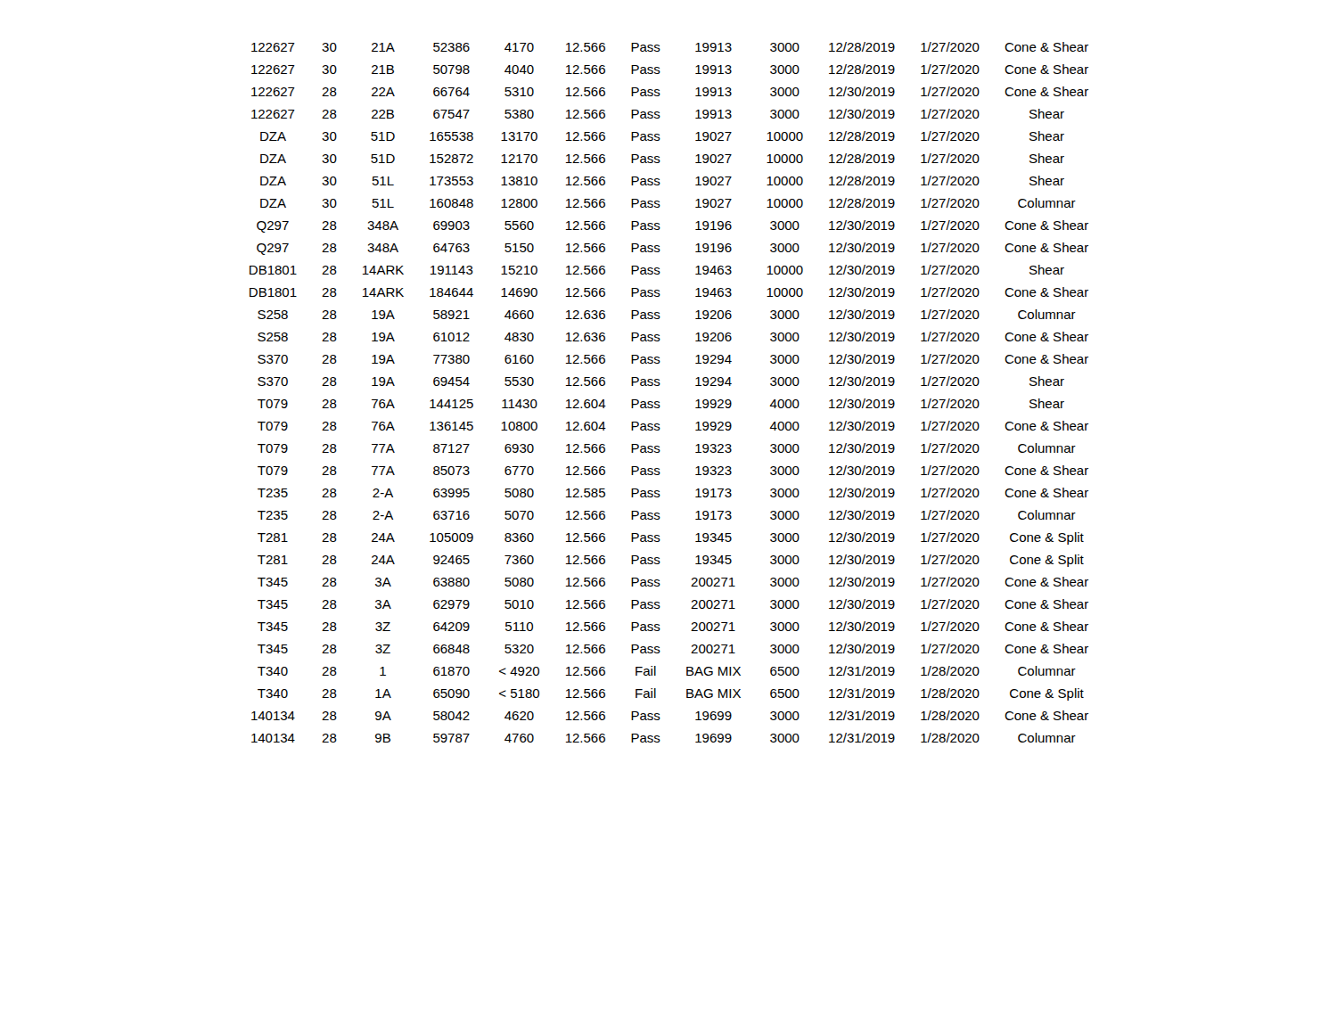| 122627 | 30 | 21A | 52386 | 4170 | 12.566 | Pass | 19913 | 3000 | 12/28/2019 | 1/27/2020 | Cone & Shear |
| 122627 | 30 | 21B | 50798 | 4040 | 12.566 | Pass | 19913 | 3000 | 12/28/2019 | 1/27/2020 | Cone & Shear |
| 122627 | 28 | 22A | 66764 | 5310 | 12.566 | Pass | 19913 | 3000 | 12/30/2019 | 1/27/2020 | Cone & Shear |
| 122627 | 28 | 22B | 67547 | 5380 | 12.566 | Pass | 19913 | 3000 | 12/30/2019 | 1/27/2020 | Shear |
| DZA | 30 | 51D | 165538 | 13170 | 12.566 | Pass | 19027 | 10000 | 12/28/2019 | 1/27/2020 | Shear |
| DZA | 30 | 51D | 152872 | 12170 | 12.566 | Pass | 19027 | 10000 | 12/28/2019 | 1/27/2020 | Shear |
| DZA | 30 | 51L | 173553 | 13810 | 12.566 | Pass | 19027 | 10000 | 12/28/2019 | 1/27/2020 | Shear |
| DZA | 30 | 51L | 160848 | 12800 | 12.566 | Pass | 19027 | 10000 | 12/28/2019 | 1/27/2020 | Columnar |
| Q297 | 28 | 348A | 69903 | 5560 | 12.566 | Pass | 19196 | 3000 | 12/30/2019 | 1/27/2020 | Cone & Shear |
| Q297 | 28 | 348A | 64763 | 5150 | 12.566 | Pass | 19196 | 3000 | 12/30/2019 | 1/27/2020 | Cone & Shear |
| DB1801 | 28 | 14ARK | 191143 | 15210 | 12.566 | Pass | 19463 | 10000 | 12/30/2019 | 1/27/2020 | Shear |
| DB1801 | 28 | 14ARK | 184644 | 14690 | 12.566 | Pass | 19463 | 10000 | 12/30/2019 | 1/27/2020 | Cone & Shear |
| S258 | 28 | 19A | 58921 | 4660 | 12.636 | Pass | 19206 | 3000 | 12/30/2019 | 1/27/2020 | Columnar |
| S258 | 28 | 19A | 61012 | 4830 | 12.636 | Pass | 19206 | 3000 | 12/30/2019 | 1/27/2020 | Cone & Shear |
| S370 | 28 | 19A | 77380 | 6160 | 12.566 | Pass | 19294 | 3000 | 12/30/2019 | 1/27/2020 | Cone & Shear |
| S370 | 28 | 19A | 69454 | 5530 | 12.566 | Pass | 19294 | 3000 | 12/30/2019 | 1/27/2020 | Shear |
| T079 | 28 | 76A | 144125 | 11430 | 12.604 | Pass | 19929 | 4000 | 12/30/2019 | 1/27/2020 | Shear |
| T079 | 28 | 76A | 136145 | 10800 | 12.604 | Pass | 19929 | 4000 | 12/30/2019 | 1/27/2020 | Cone & Shear |
| T079 | 28 | 77A | 87127 | 6930 | 12.566 | Pass | 19323 | 3000 | 12/30/2019 | 1/27/2020 | Columnar |
| T079 | 28 | 77A | 85073 | 6770 | 12.566 | Pass | 19323 | 3000 | 12/30/2019 | 1/27/2020 | Cone & Shear |
| T235 | 28 | 2-A | 63995 | 5080 | 12.585 | Pass | 19173 | 3000 | 12/30/2019 | 1/27/2020 | Cone & Shear |
| T235 | 28 | 2-A | 63716 | 5070 | 12.566 | Pass | 19173 | 3000 | 12/30/2019 | 1/27/2020 | Columnar |
| T281 | 28 | 24A | 105009 | 8360 | 12.566 | Pass | 19345 | 3000 | 12/30/2019 | 1/27/2020 | Cone & Split |
| T281 | 28 | 24A | 92465 | 7360 | 12.566 | Pass | 19345 | 3000 | 12/30/2019 | 1/27/2020 | Cone & Split |
| T345 | 28 | 3A | 63880 | 5080 | 12.566 | Pass | 200271 | 3000 | 12/30/2019 | 1/27/2020 | Cone & Shear |
| T345 | 28 | 3A | 62979 | 5010 | 12.566 | Pass | 200271 | 3000 | 12/30/2019 | 1/27/2020 | Cone & Shear |
| T345 | 28 | 3Z | 64209 | 5110 | 12.566 | Pass | 200271 | 3000 | 12/30/2019 | 1/27/2020 | Cone & Shear |
| T345 | 28 | 3Z | 66848 | 5320 | 12.566 | Pass | 200271 | 3000 | 12/30/2019 | 1/27/2020 | Cone & Shear |
| T340 | 28 | 1 | 61870 | < 4920 | 12.566 | Fail | BAG MIX | 6500 | 12/31/2019 | 1/28/2020 | Columnar |
| T340 | 28 | 1A | 65090 | < 5180 | 12.566 | Fail | BAG MIX | 6500 | 12/31/2019 | 1/28/2020 | Cone & Split |
| 140134 | 28 | 9A | 58042 | 4620 | 12.566 | Pass | 19699 | 3000 | 12/31/2019 | 1/28/2020 | Cone & Shear |
| 140134 | 28 | 9B | 59787 | 4760 | 12.566 | Pass | 19699 | 3000 | 12/31/2019 | 1/28/2020 | Columnar |